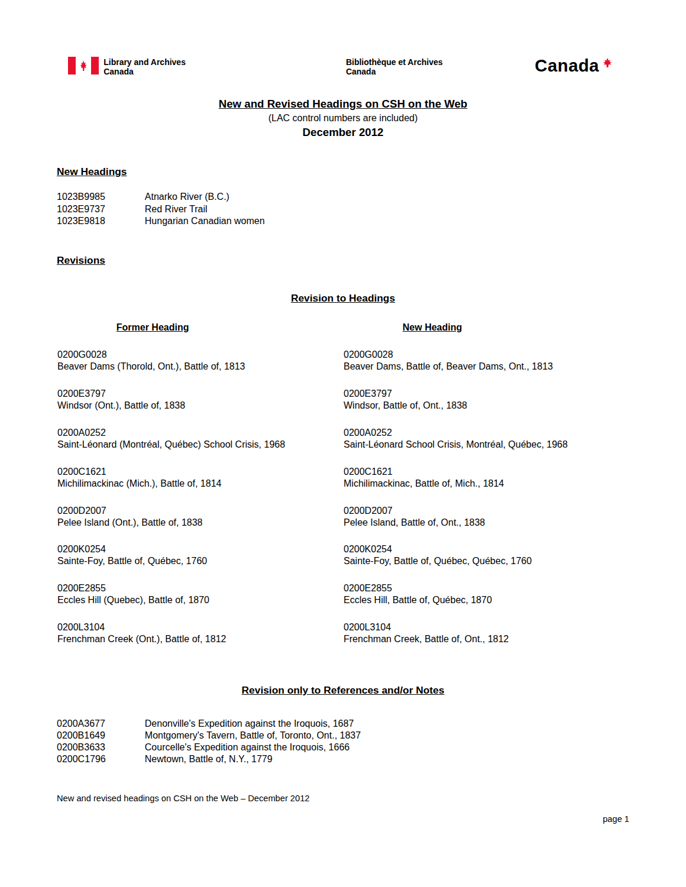Library and Archives
Canada
Bibliothèque et Archives
Canada
Canada
New and Revised Headings on CSH on the Web
(LAC control numbers are included)
December 2012
New Headings
| 1023B9985 | Atnarko River (B.C.) |
| 1023E9737 | Red River Trail |
| 1023E9818 | Hungarian Canadian women |
Revisions
Revision to Headings
| Former Heading | New Heading |
| --- | --- |
| 0200G0028 Beaver Dams (Thorold, Ont.), Battle of, 1813 | 0200G0028 Beaver Dams, Battle of, Beaver Dams, Ont., 1813 |
| 0200E3797 Windsor (Ont.), Battle of, 1838 | 0200E3797 Windsor, Battle of, Ont., 1838 |
| 0200A0252 Saint-Léonard (Montréal, Québec) School Crisis, 1968 | 0200A0252 Saint-Léonard School Crisis, Montréal, Québec, 1968 |
| 0200C1621 Michilimackinac (Mich.), Battle of, 1814 | 0200C1621 Michilimackinac, Battle of, Mich., 1814 |
| 0200D2007 Pelee Island (Ont.), Battle of, 1838 | 0200D2007 Pelee Island, Battle of, Ont., 1838 |
| 0200K0254 Sainte-Foy, Battle of, Québec, 1760 | 0200K0254 Sainte-Foy, Battle of, Québec, Québec, 1760 |
| 0200E2855 Eccles Hill (Quebec), Battle of, 1870 | 0200E2855 Eccles Hill, Battle of, Québec, 1870 |
| 0200L3104 Frenchman Creek (Ont.), Battle of, 1812 | 0200L3104 Frenchman Creek, Battle of, Ont., 1812 |
Revision only to References and/or Notes
| 0200A3677 | Denonville's Expedition against the Iroquois, 1687 |
| 0200B1649 | Montgomery's Tavern, Battle of, Toronto, Ont., 1837 |
| 0200B3633 | Courcelle's Expedition against the Iroquois, 1666 |
| 0200C1796 | Newtown, Battle of, N.Y., 1779 |
New and revised headings on CSH on the Web – December 2012
page 1